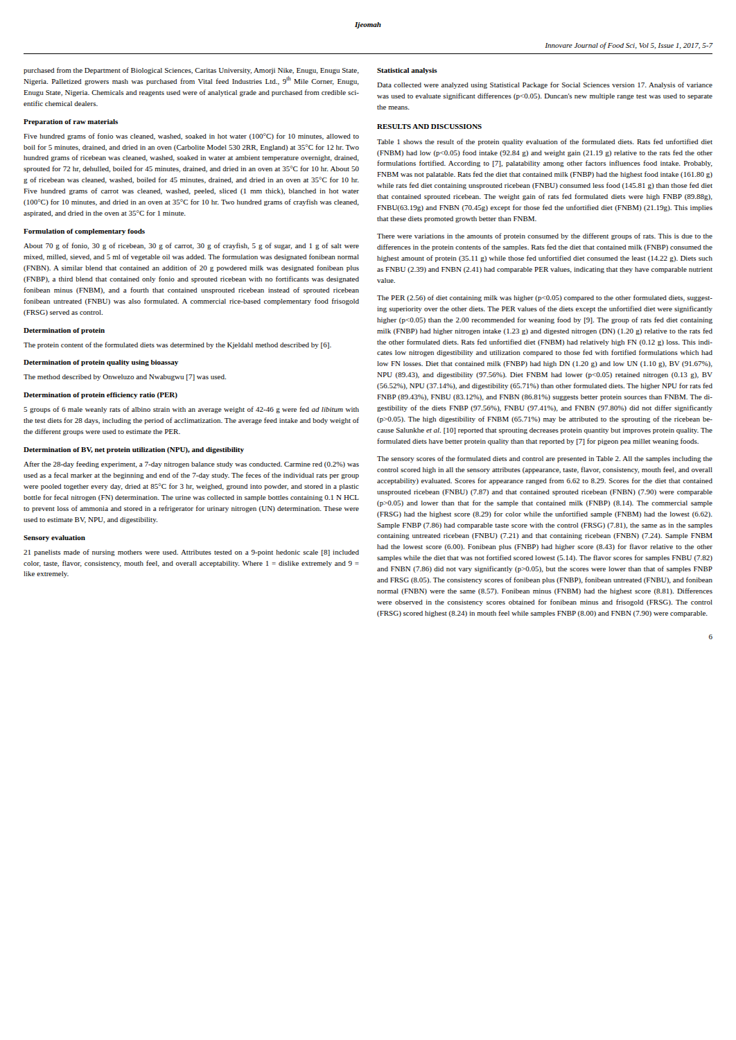Ijeomah
Innovare Journal of Food Sci, Vol 5, Issue 1, 2017, 5-7
purchased from the Department of Biological Sciences, Caritas University, Amorji Nike, Enugu, Enugu State, Nigeria. Palletized growers mash was purchased from Vital feed Industries Ltd., 9th Mile Corner, Enugu, Enugu State, Nigeria. Chemicals and reagents used were of analytical grade and purchased from credible scientific chemical dealers.
Preparation of raw materials
Five hundred grams of fonio was cleaned, washed, soaked in hot water (100°C) for 10 minutes, allowed to boil for 5 minutes, drained, and dried in an oven (Carbolite Model 530 2RR, England) at 35°C for 12 hr. Two hundred grams of ricebean was cleaned, washed, soaked in water at ambient temperature overnight, drained, sprouted for 72 hr, dehulled, boiled for 45 minutes, drained, and dried in an oven at 35°C for 10 hr. About 50 g of ricebean was cleaned, washed, boiled for 45 minutes, drained, and dried in an oven at 35°C for 10 hr. Five hundred grams of carrot was cleaned, washed, peeled, sliced (1 mm thick), blanched in hot water (100°C) for 10 minutes, and dried in an oven at 35°C for 10 hr. Two hundred grams of crayfish was cleaned, aspirated, and dried in the oven at 35°C for 1 minute.
Formulation of complementary foods
About 70 g of fonio, 30 g of ricebean, 30 g of carrot, 30 g of crayfish, 5 g of sugar, and 1 g of salt were mixed, milled, sieved, and 5 ml of vegetable oil was added. The formulation was designated fonibean normal (FNBN). A similar blend that contained an addition of 20 g powdered milk was designated fonibean plus (FNBP), a third blend that contained only fonio and sprouted ricebean with no fortificants was designated fonibean minus (FNBM), and a fourth that contained unsprouted ricebean instead of sprouted ricebean fonibean untreated (FNBU) was also formulated. A commercial rice-based complementary food frisogold (FRSG) served as control.
Determination of protein
The protein content of the formulated diets was determined by the Kjeldahl method described by [6].
Determination of protein quality using bioassay
The method described by Onweluzo and Nwabugwu [7] was used.
Determination of protein efficiency ratio (PER)
5 groups of 6 male weanly rats of albino strain with an average weight of 42-46 g were fed ad libitum with the test diets for 28 days, including the period of acclimatization. The average feed intake and body weight of the different groups were used to estimate the PER.
Determination of BV, net protein utilization (NPU), and digestibility
After the 28-day feeding experiment, a 7-day nitrogen balance study was conducted. Carmine red (0.2%) was used as a fecal marker at the beginning and end of the 7-day study. The feces of the individual rats per group were pooled together every day, dried at 85°C for 3 hr, weighed, ground into powder, and stored in a plastic bottle for fecal nitrogen (FN) determination. The urine was collected in sample bottles containing 0.1 N HCL to prevent loss of ammonia and stored in a refrigerator for urinary nitrogen (UN) determination. These were used to estimate BV, NPU, and digestibility.
Sensory evaluation
21 panelists made of nursing mothers were used. Attributes tested on a 9-point hedonic scale [8] included color, taste, flavor, consistency, mouth feel, and overall acceptability. Where 1 = dislike extremely and 9 = like extremely.
Statistical analysis
Data collected were analyzed using Statistical Package for Social Sciences version 17. Analysis of variance was used to evaluate significant differences (p<0.05). Duncan's new multiple range test was used to separate the means.
RESULTS AND DISCUSSIONS
Table 1 shows the result of the protein quality evaluation of the formulated diets. Rats fed unfortified diet (FNBM) had low (p<0.05) food intake (92.84 g) and weight gain (21.19 g) relative to the rats fed the other formulations fortified. According to [7], palatability among other factors influences food intake. Probably, FNBM was not palatable. Rats fed the diet that contained milk (FNBP) had the highest food intake (161.80 g) while rats fed diet containing unsprouted ricebean (FNBU) consumed less food (145.81 g) than those fed diet that contained sprouted ricebean. The weight gain of rats fed formulated diets were high FNBP (89.88g), FNBU(63.19g) and FNBN (70.45g) except for those fed the unfortified diet (FNBM) (21.19g). This implies that these diets promoted growth better than FNBM.
There were variations in the amounts of protein consumed by the different groups of rats. This is due to the differences in the protein contents of the samples. Rats fed the diet that contained milk (FNBP) consumed the highest amount of protein (35.11 g) while those fed unfortified diet consumed the least (14.22 g). Diets such as FNBU (2.39) and FNBN (2.41) had comparable PER values, indicating that they have comparable nutrient value.
The PER (2.56) of diet containing milk was higher (p<0.05) compared to the other formulated diets, suggesting superiority over the other diets. The PER values of the diets except the unfortified diet were significantly higher (p<0.05) than the 2.00 recommended for weaning food by [9]. The group of rats fed diet containing milk (FNBP) had higher nitrogen intake (1.23 g) and digested nitrogen (DN) (1.20 g) relative to the rats fed the other formulated diets. Rats fed unfortified diet (FNBM) had relatively high FN (0.12 g) loss. This indicates low nitrogen digestibility and utilization compared to those fed with fortified formulations which had low FN losses. Diet that contained milk (FNBP) had high DN (1.20 g) and low UN (1.10 g), BV (91.67%), NPU (89.43), and digestibility (97.56%). Diet FNBM had lower (p<0.05) retained nitrogen (0.13 g), BV (56.52%), NPU (37.14%), and digestibility (65.71%) than other formulated diets. The higher NPU for rats fed FNBP (89.43%), FNBU (83.12%), and FNBN (86.81%) suggests better protein sources than FNBM. The digestibility of the diets FNBP (97.56%), FNBU (97.41%), and FNBN (97.80%) did not differ significantly (p>0.05). The high digestibility of FNBM (65.71%) may be attributed to the sprouting of the ricebean because Salunkhe et al. [10] reported that sprouting decreases protein quantity but improves protein quality. The formulated diets have better protein quality than that reported by [7] for pigeon pea millet weaning foods.
The sensory scores of the formulated diets and control are presented in Table 2. All the samples including the control scored high in all the sensory attributes (appearance, taste, flavor, consistency, mouth feel, and overall acceptability) evaluated. Scores for appearance ranged from 6.62 to 8.29. Scores for the diet that contained unsprouted ricebean (FNBU) (7.87) and that contained sprouted ricebean (FNBN) (7.90) were comparable (p>0.05) and lower than that for the sample that contained milk (FNBP) (8.14). The commercial sample (FRSG) had the highest score (8.29) for color while the unfortified sample (FNBM) had the lowest (6.62). Sample FNBP (7.86) had comparable taste score with the control (FRSG) (7.81), the same as in the samples containing untreated ricebean (FNBU) (7.21) and that containing ricebean (FNBN) (7.24). Sample FNBM had the lowest score (6.00). Fonibean plus (FNBP) had higher score (8.43) for flavor relative to the other samples while the diet that was not fortified scored lowest (5.14). The flavor scores for samples FNBU (7.82) and FNBN (7.86) did not vary significantly (p>0.05), but the scores were lower than that of samples FNBP and FRSG (8.05). The consistency scores of fonibean plus (FNBP), fonibean untreated (FNBU), and fonibean normal (FNBN) were the same (8.57). Fonibean minus (FNBM) had the highest score (8.81). Differences were observed in the consistency scores obtained for fonibean minus and frisogold (FRSG). The control (FRSG) scored highest (8.24) in mouth feel while samples FNBP (8.00) and FNBN (7.90) were comparable.
6